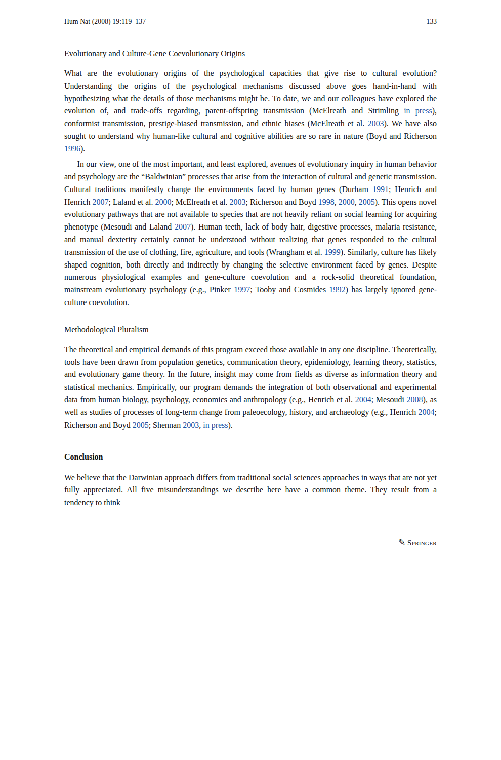Hum Nat (2008) 19:119–137 133
Evolutionary and Culture-Gene Coevolutionary Origins
What are the evolutionary origins of the psychological capacities that give rise to cultural evolution? Understanding the origins of the psychological mechanisms discussed above goes hand-in-hand with hypothesizing what the details of those mechanisms might be. To date, we and our colleagues have explored the evolution of, and trade-offs regarding, parent-offspring transmission (McElreath and Strimling in press), conformist transmission, prestige-biased transmission, and ethnic biases (McElreath et al. 2003). We have also sought to understand why human-like cultural and cognitive abilities are so rare in nature (Boyd and Richerson 1996).
In our view, one of the most important, and least explored, avenues of evolutionary inquiry in human behavior and psychology are the “Baldwinian” processes that arise from the interaction of cultural and genetic transmission. Cultural traditions manifestly change the environments faced by human genes (Durham 1991; Henrich and Henrich 2007; Laland et al. 2000; McElreath et al. 2003; Richerson and Boyd 1998, 2000, 2005). This opens novel evolutionary pathways that are not available to species that are not heavily reliant on social learning for acquiring phenotype (Mesoudi and Laland 2007). Human teeth, lack of body hair, digestive processes, malaria resistance, and manual dexterity certainly cannot be understood without realizing that genes responded to the cultural transmission of the use of clothing, fire, agriculture, and tools (Wrangham et al. 1999). Similarly, culture has likely shaped cognition, both directly and indirectly by changing the selective environment faced by genes. Despite numerous physiological examples and gene-culture coevolution and a rock-solid theoretical foundation, mainstream evolutionary psychology (e.g., Pinker 1997; Tooby and Cosmides 1992) has largely ignored gene-culture coevolution.
Methodological Pluralism
The theoretical and empirical demands of this program exceed those available in any one discipline. Theoretically, tools have been drawn from population genetics, communication theory, epidemiology, learning theory, statistics, and evolutionary game theory. In the future, insight may come from fields as diverse as information theory and statistical mechanics. Empirically, our program demands the integration of both observational and experimental data from human biology, psychology, economics and anthropology (e.g., Henrich et al. 2004; Mesoudi 2008), as well as studies of processes of long-term change from paleoecology, history, and archaeology (e.g., Henrich 2004; Richerson and Boyd 2005; Shennan 2003, in press).
Conclusion
We believe that the Darwinian approach differs from traditional social sciences approaches in ways that are not yet fully appreciated. All five misunderstandings we describe here have a common theme. They result from a tendency to think
✎Springer